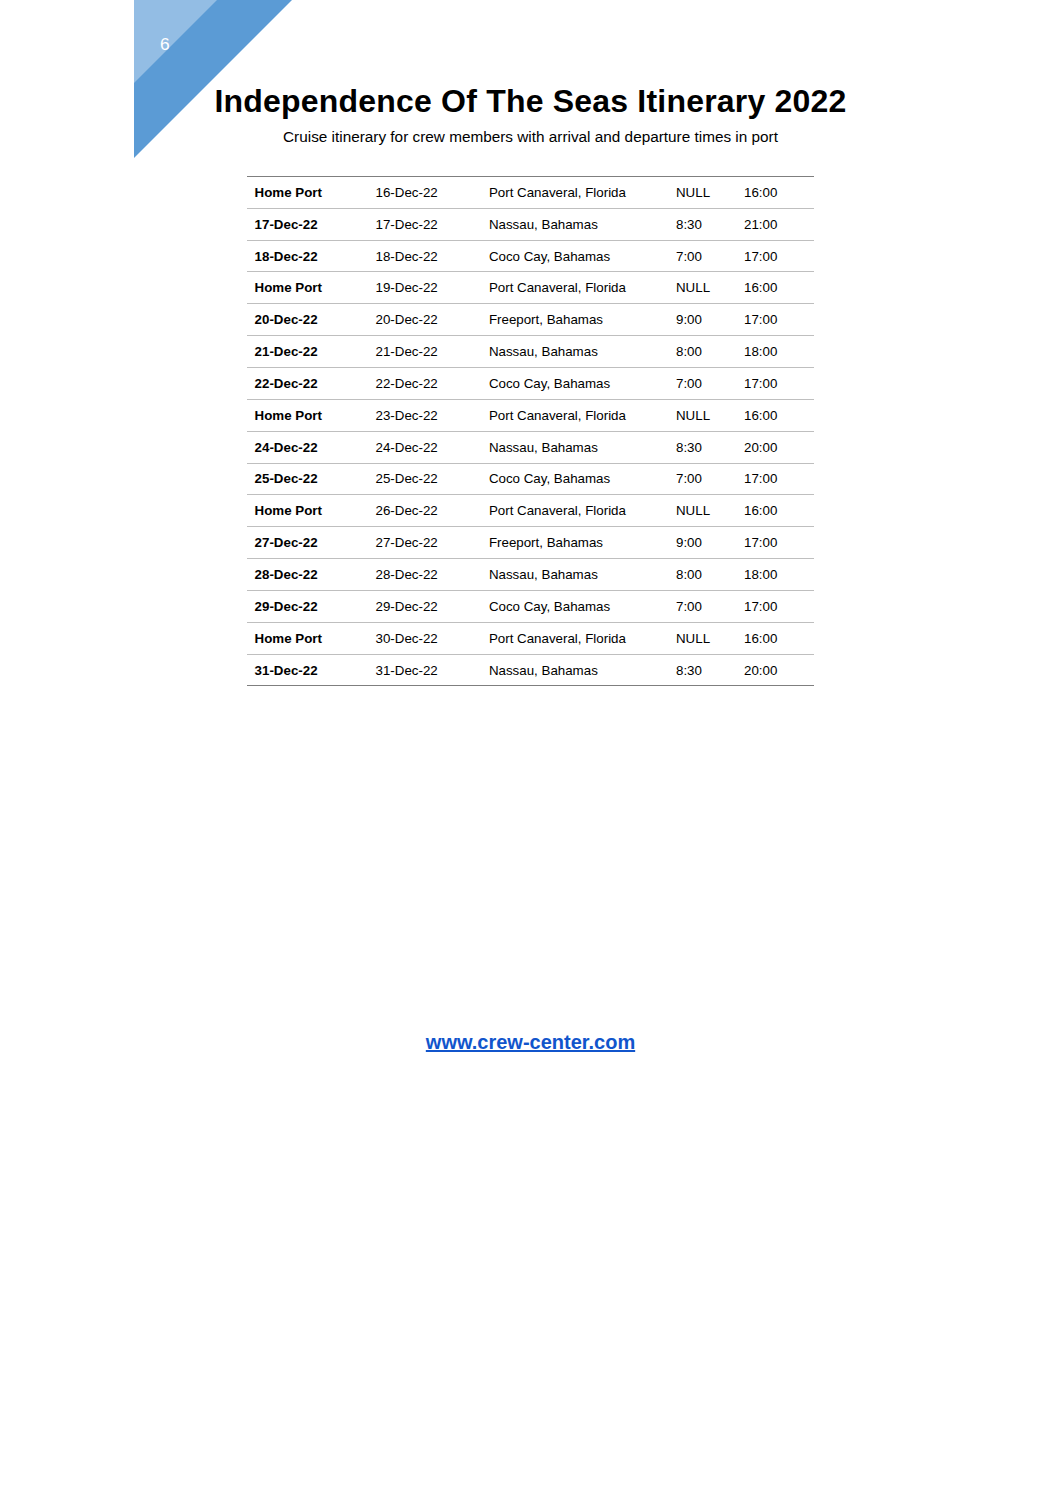6
Independence Of The Seas Itinerary 2022
Cruise itinerary for crew members with arrival and departure times in port
| Home Port | 16-Dec-22 | Port Canaveral, Florida | NULL | 16:00 |
| 17-Dec-22 | 17-Dec-22 | Nassau, Bahamas | 8:30 | 21:00 |
| 18-Dec-22 | 18-Dec-22 | Coco Cay, Bahamas | 7:00 | 17:00 |
| Home Port | 19-Dec-22 | Port Canaveral, Florida | NULL | 16:00 |
| 20-Dec-22 | 20-Dec-22 | Freeport, Bahamas | 9:00 | 17:00 |
| 21-Dec-22 | 21-Dec-22 | Nassau, Bahamas | 8:00 | 18:00 |
| 22-Dec-22 | 22-Dec-22 | Coco Cay, Bahamas | 7:00 | 17:00 |
| Home Port | 23-Dec-22 | Port Canaveral, Florida | NULL | 16:00 |
| 24-Dec-22 | 24-Dec-22 | Nassau, Bahamas | 8:30 | 20:00 |
| 25-Dec-22 | 25-Dec-22 | Coco Cay, Bahamas | 7:00 | 17:00 |
| Home Port | 26-Dec-22 | Port Canaveral, Florida | NULL | 16:00 |
| 27-Dec-22 | 27-Dec-22 | Freeport, Bahamas | 9:00 | 17:00 |
| 28-Dec-22 | 28-Dec-22 | Nassau, Bahamas | 8:00 | 18:00 |
| 29-Dec-22 | 29-Dec-22 | Coco Cay, Bahamas | 7:00 | 17:00 |
| Home Port | 30-Dec-22 | Port Canaveral, Florida | NULL | 16:00 |
| 31-Dec-22 | 31-Dec-22 | Nassau, Bahamas | 8:30 | 20:00 |
www.crew-center.com